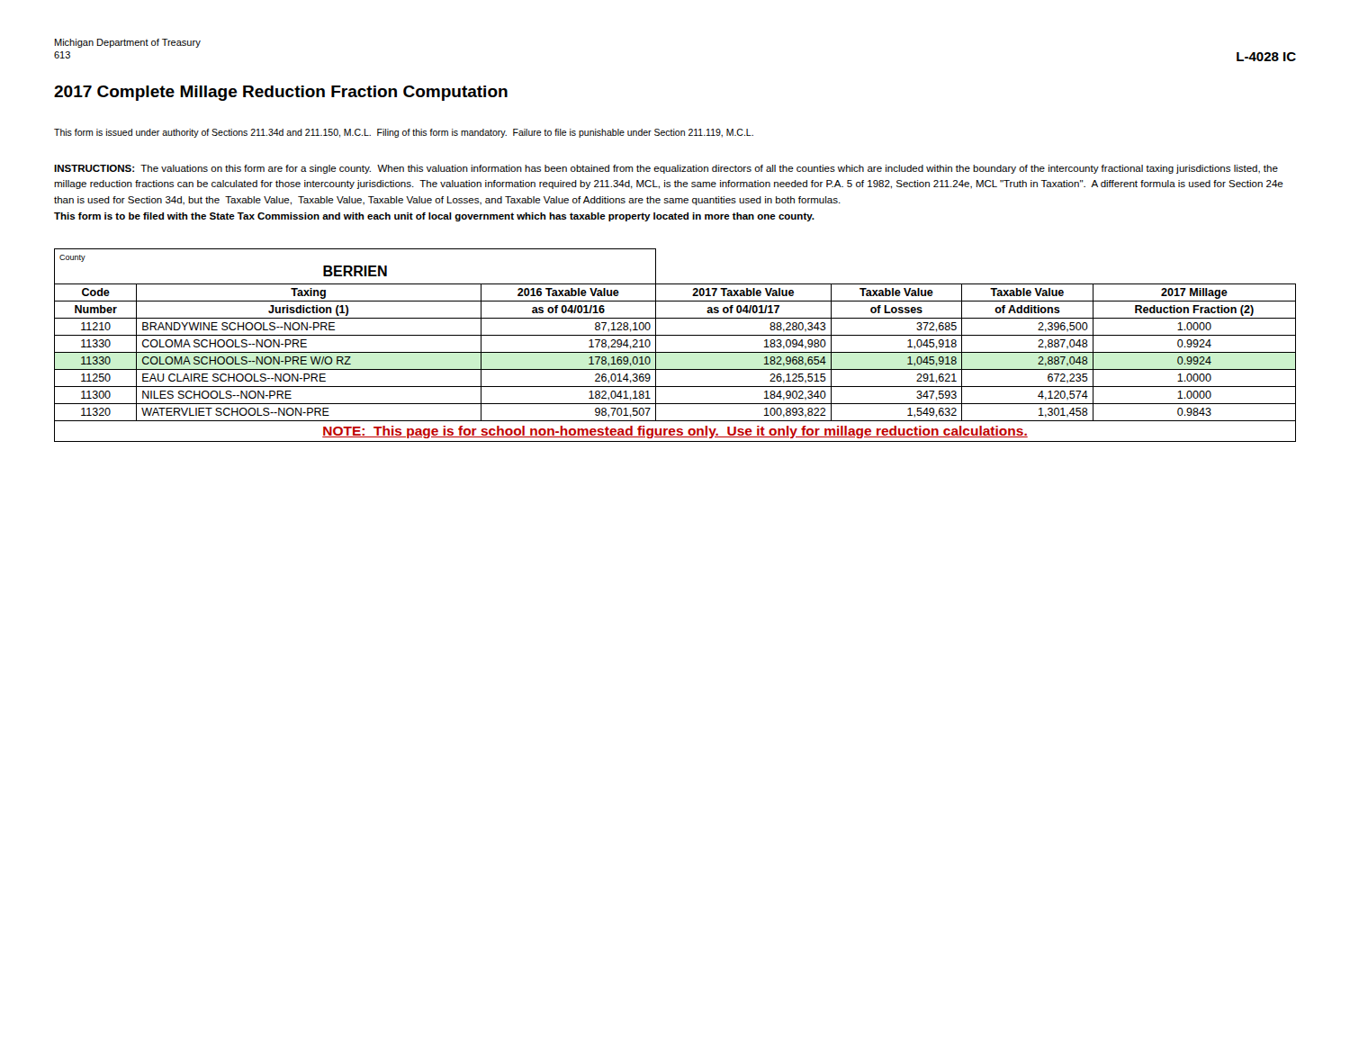Michigan Department of Treasury
613
L-4028 IC
2017 Complete Millage Reduction Fraction Computation
This form is issued under authority of Sections 211.34d and 211.150, M.C.L. Filing of this form is mandatory. Failure to file is punishable under Section 211.119, M.C.L.
INSTRUCTIONS: The valuations on this form are for a single county. When this valuation information has been obtained from the equalization directors of all the counties which are included within the boundary of the intercounty fractional taxing jurisdictions listed, the millage reduction fractions can be calculated for those intercounty jurisdictions. The valuation information required by 211.34d, MCL, is the same information needed for P.A. 5 of 1982, Section 211.24e, MCL "Truth in Taxation". A different formula is used for Section 24e than is used for Section 34d, but the Taxable Value, Taxable Value, Taxable Value of Losses, and Taxable Value of Additions are the same quantities used in both formulas.
This form is to be filed with the State Tax Commission and with each unit of local government which has taxable property located in more than one county.
| County BERRIEN | | | | |
| Code | Taxing | 2016 Taxable Value | 2017 Taxable Value | Taxable Value | Taxable Value | 2017 Millage |
| Number | Jurisdiction (1) | as of 04/01/16 | as of 04/01/17 | of Losses | of Additions | Reduction Fraction (2) |
| 11210 | BRANDYWINE SCHOOLS--NON-PRE | 87,128,100 | 88,280,343 | 372,685 | 2,396,500 | 1.0000 |
| 11330 | COLOMA SCHOOLS--NON-PRE | 178,294,210 | 183,094,980 | 1,045,918 | 2,887,048 | 0.9924 |
| 11330 | COLOMA SCHOOLS--NON-PRE W/O RZ | 178,169,010 | 182,968,654 | 1,045,918 | 2,887,048 | 0.9924 |
| 11250 | EAU CLAIRE SCHOOLS--NON-PRE | 26,014,369 | 26,125,515 | 291,621 | 672,235 | 1.0000 |
| 11300 | NILES SCHOOLS--NON-PRE | 182,041,181 | 184,902,340 | 347,593 | 4,120,574 | 1.0000 |
| 11320 | WATERVLIET SCHOOLS--NON-PRE | 98,701,507 | 100,893,822 | 1,549,632 | 1,301,458 | 0.9843 |
| NOTE: This page is for school non-homestead figures only. Use it only for millage reduction calculations. |